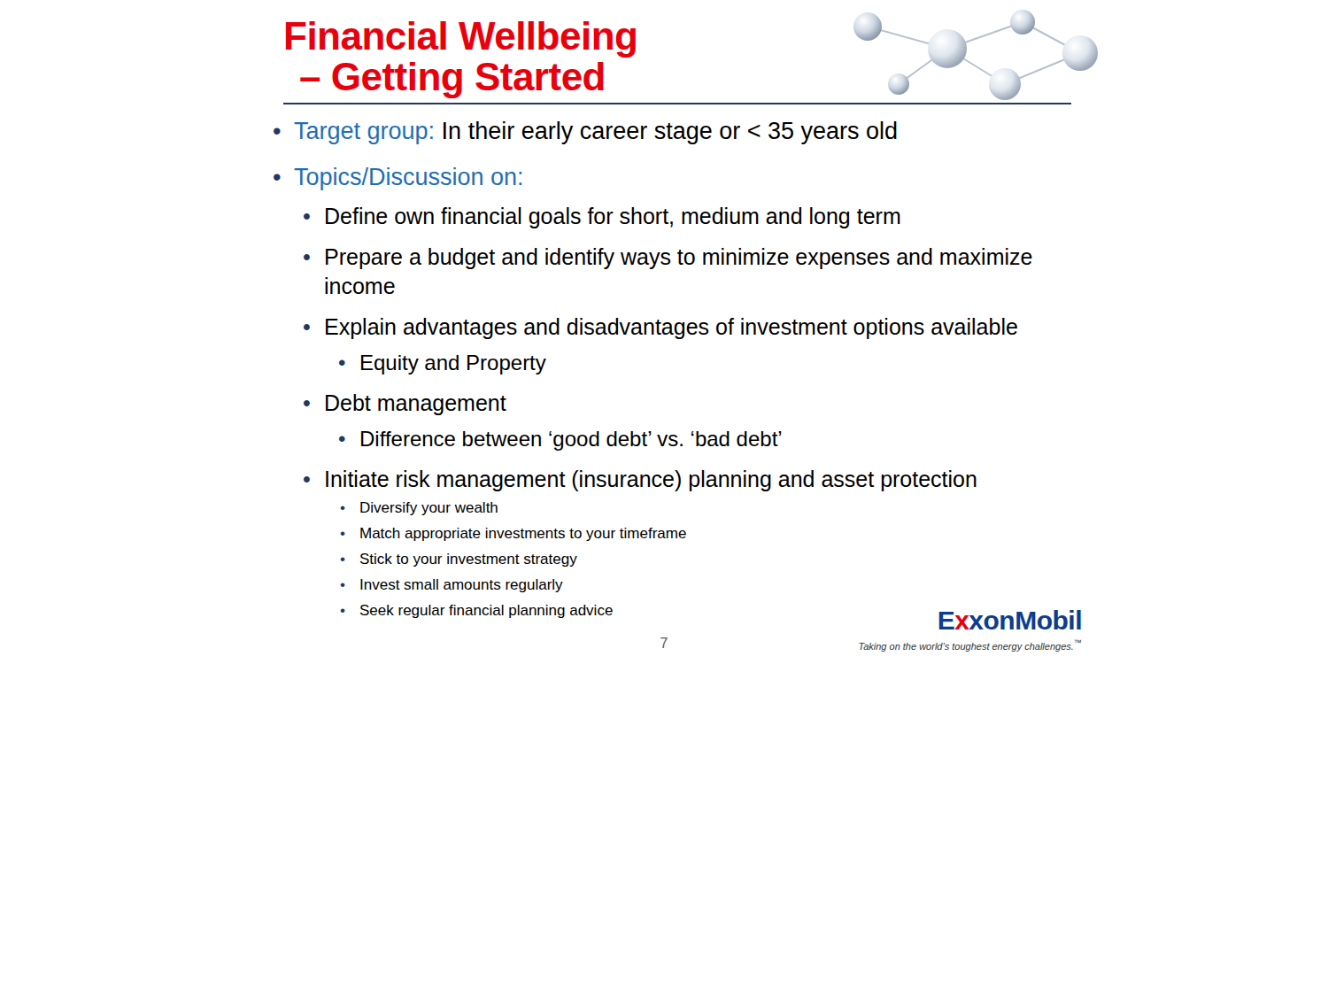Financial Wellbeing– Getting Started
Target group: In their early career stage or < 35 years old
Topics/Discussion on:
Define own financial goals for short, medium and long term
Prepare a budget and identify ways to minimize expenses and maximize income
Explain advantages and disadvantages of investment options available
Equity and Property
Debt management
Difference between ‘good debt’ vs. ‘bad debt’
Initiate risk management (insurance) planning and asset protection
Diversify your wealth
Match appropriate investments to your timeframe
Stick to your investment strategy
Invest small amounts regularly
Seek regular financial planning advice
7
ExxonMobil
Taking on the world’s toughest energy challenges.™